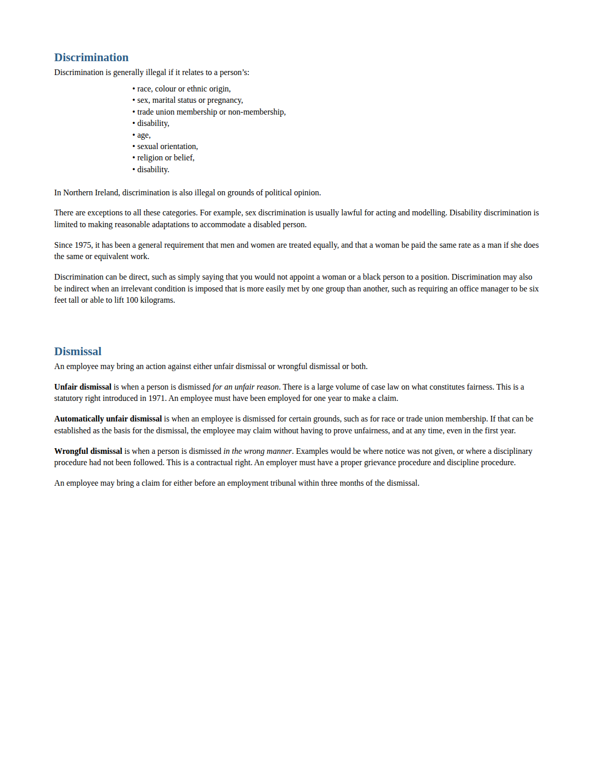Discrimination
Discrimination is generally illegal if it relates to a person’s:
race, colour or ethnic origin,
sex, marital status or pregnancy,
trade union membership or non-membership,
disability,
age,
sexual orientation,
religion or belief,
disability.
In Northern Ireland, discrimination is also illegal on grounds of political opinion.
There are exceptions to all these categories. For example, sex discrimination is usually lawful for acting and modelling. Disability discrimination is limited to making reasonable adaptations to accommodate a disabled person.
Since 1975, it has been a general requirement that men and women are treated equally, and that a woman be paid the same rate as a man if she does the same or equivalent work.
Discrimination can be direct, such as simply saying that you would not appoint a woman or a black person to a position. Discrimination may also be indirect when an irrelevant condition is imposed that is more easily met by one group than another, such as requiring an office manager to be six feet tall or able to lift 100 kilograms.
Dismissal
An employee may bring an action against either unfair dismissal or wrongful dismissal or both.
Unfair dismissal is when a person is dismissed for an unfair reason. There is a large volume of case law on what constitutes fairness. This is a statutory right introduced in 1971. An employee must have been employed for one year to make a claim.
Automatically unfair dismissal is when an employee is dismissed for certain grounds, such as for race or trade union membership. If that can be established as the basis for the dismissal, the employee may claim without having to prove unfairness, and at any time, even in the first year.
Wrongful dismissal is when a person is dismissed in the wrong manner. Examples would be where notice was not given, or where a disciplinary procedure had not been followed. This is a contractual right. An employer must have a proper grievance procedure and discipline procedure.
An employee may bring a claim for either before an employment tribunal within three months of the dismissal.